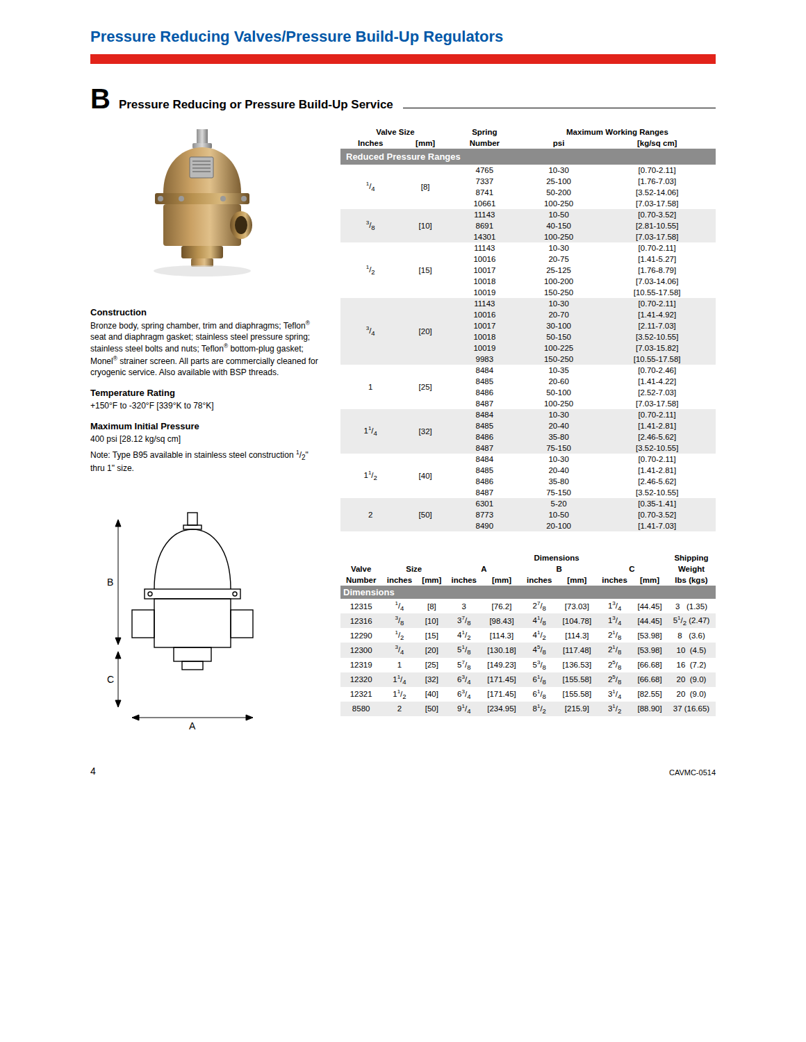Pressure Reducing Valves/Pressure Build-Up Regulators
B Pressure Reducing or Pressure Build-Up Service
Construction
Bronze body, spring chamber, trim and diaphragms; Teflon® seat and diaphragm gasket; stainless steel pressure spring; stainless steel bolts and nuts; Teflon® bottom-plug gasket; Monel® strainer screen. All parts are commercially cleaned for cryogenic service. Also available with BSP threads.
Temperature Rating
+150°F to -320°F [339°K to 78°K]
Maximum Initial Pressure
400 psi [28.12 kg/sq cm]
Note: Type B95 available in stainless steel construction 1/2" thru 1" size.
B C A
| Reduced Pressure Ranges |
| Valve Size | Spring | Maximum Working Ranges |
| Inches | [mm] | Number | psi | [kg/sq cm] |
| 1 / 4 | [8] | 4765 | 10-30 | [0.70-2.11] |
| 7337 | 25-100 | [1.76-7.03] |
| 8741 | 50-200 | [3.52-14.06] |
| 10661 | 100-250 | [7.03-17.58] |
| 3 / 8 | [10] | 11143 | 10-50 | [0.70-3.52] |
| 8691 | 40-150 | [2.81-10.55] |
| 14301 | 100-250 | [7.03-17.58] |
| 1 / 2 | [15] | 11143 | 10-30 | [0.70-2.11] |
| 10016 | 20-75 | [1.41-5.27] |
| 10017 | 25-125 | [1.76-8.79] |
| 10018 | 100-200 | [7.03-14.06] |
| 10019 | 150-250 | [10.55-17.58] |
| 3 / 4 | [20] | 11143 | 10-30 | [0.70-2.11] |
| 10016 | 20-70 | [1.41-4.92] |
| 10017 | 30-100 | [2.11-7.03] |
| 10018 | 50-150 | [3.52-10.55] |
| 10019 | 100-225 | [7.03-15.82] |
| 9983 | 150-250 | [10.55-17.58] |
| 1 | [25] | 8484 | 10-35 | [0.70-2.46] |
| 8485 | 20-60 | [1.41-4.22] |
| 8486 | 50-100 | [2.52-7.03] |
| 8487 | 100-250 | [7.03-17.58] |
| 1 1 / 4 | [32] | 8484 | 10-30 | [0.70-2.11] |
| 8485 | 20-40 | [1.41-2.81] |
| 8486 | 35-80 | [2.46-5.62] |
| 8487 | 75-150 | [3.52-10.55] |
| 1 1 / 2 | [40] | 8484 | 10-30 | [0.70-2.11] |
| 8485 | 20-40 | [1.41-2.81] |
| 8486 | 35-80 | [2.46-5.62] |
| 8487 | 75-150 | [3.52-10.55] |
| 2 | [50] | 6301 | 5-20 | [0.35-1.41] |
| 8773 | 10-50 | [0.70-3.52] |
| 8490 | 20-100 | [1.41-7.03] |
| Dimensions |
| | | Dimensions | Shipping |
| Valve | Size | A | B | C | Weight |
| Number | inches | [mm] | inches | [mm] | inches | [mm] | inches | [mm] | lbs (kgs) |
| 12315 | 1 / 4 | [8] | 3 | [76.2] | 2 7 / 8 | [73.03] | 1 3 / 4 | [44.45] | 3 (1.35) |
| 12316 | 3 / 8 | [10] | 3 7 / 8 | [98.43] | 4 1 / 8 | [104.78] | 1 3 / 4 | [44.45] | 5 1 / 2 (2.47) |
| 12290 | 1 / 2 | [15] | 4 1 / 2 | [114.3] | 4 1 / 2 | [114.3] | 2 1 / 8 | [53.98] | 8 (3.6) |
| 12300 | 3 / 4 | [20] | 5 1 / 8 | [130.18] | 4 5 / 8 | [117.48] | 2 1 / 8 | [53.98] | 10 (4.5) |
| 12319 | 1 | [25] | 5 7 / 8 | [149.23] | 5 3 / 8 | [136.53] | 2 5 / 8 | [66.68] | 16 (7.2) |
| 12320 | 1 1 / 4 | [32] | 6 3 / 4 | [171.45] | 6 1 / 8 | [155.58] | 2 5 / 8 | [66.68] | 20 (9.0) |
| 12321 | 1 1 / 2 | [40] | 6 3 / 4 | [171.45] | 6 1 / 8 | [155.58] | 3 1 / 4 | [82.55] | 20 (9.0) |
| 8580 | 2 | [50] | 9 1 / 4 | [234.95] | 8 1 / 2 | [215.9] | 3 1 / 2 | [88.90] | 37 (16.65) |
4 CAVMC-0514